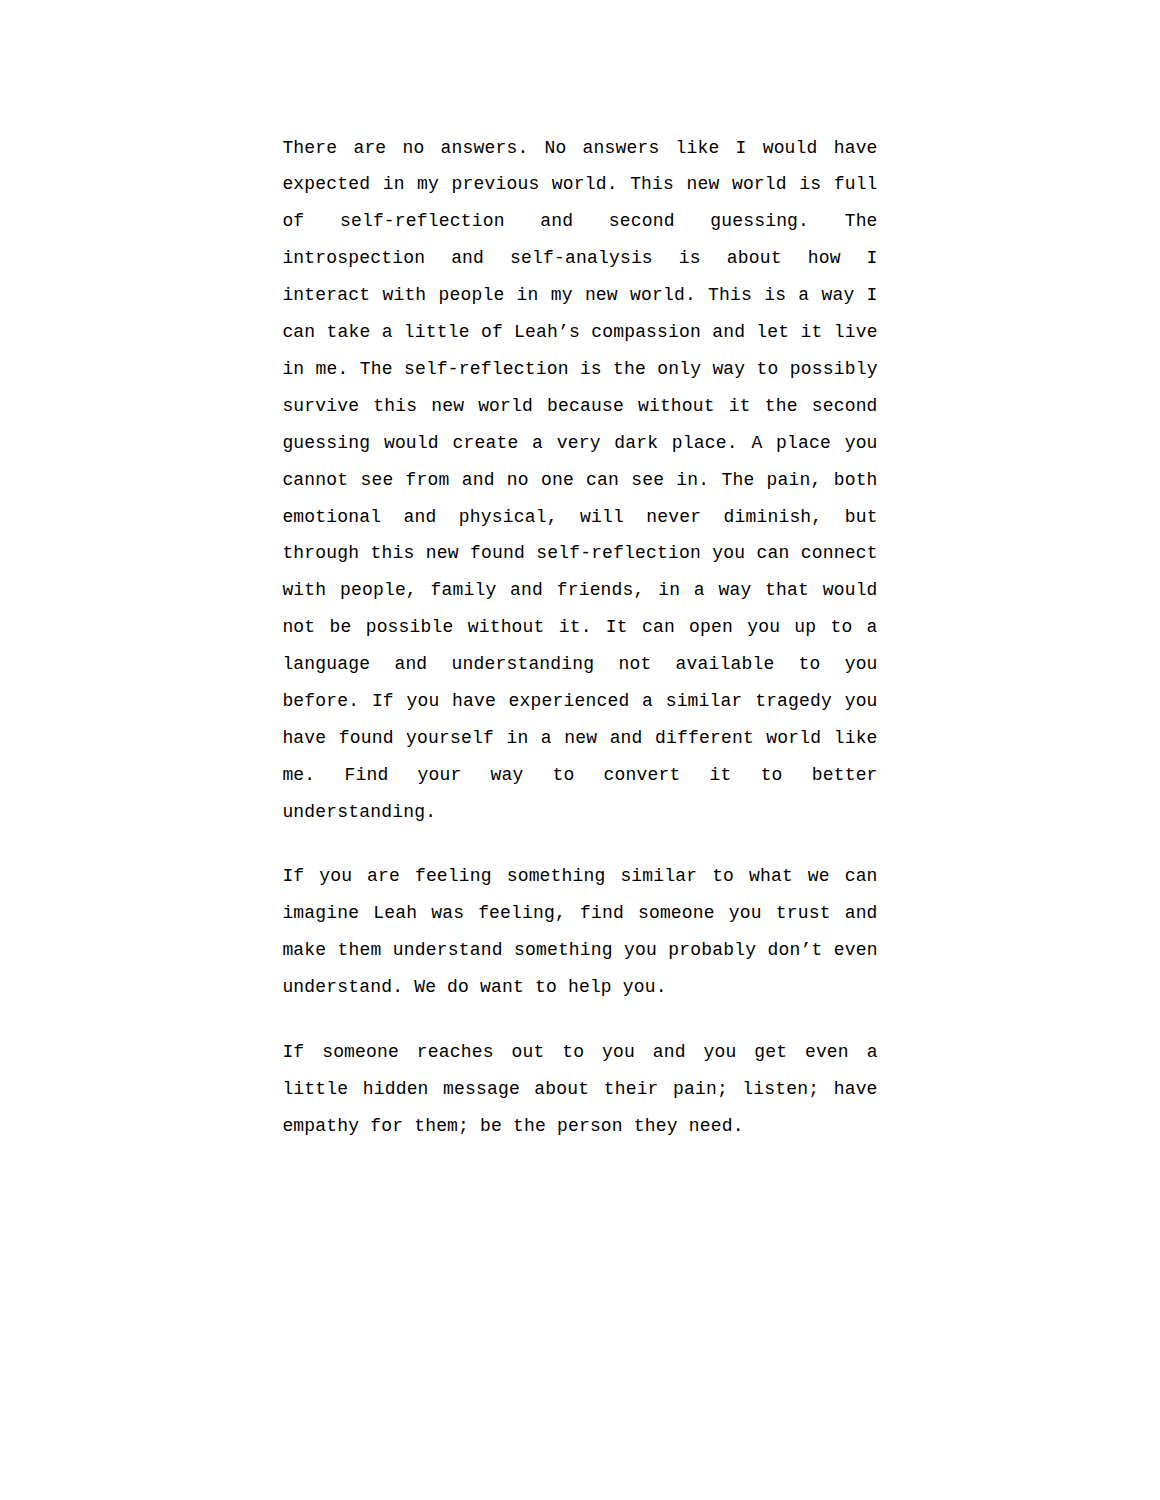There are no answers. No answers like I would have expected in my previous world. This new world is full of self-reflection and second guessing. The introspection and self-analysis is about how I interact with people in my new world. This is a way I can take a little of Leah’s compassion and let it live in me. The self-reflection is the only way to possibly survive this new world because without it the second guessing would create a very dark place. A place you cannot see from and no one can see in. The pain, both emotional and physical, will never diminish, but through this new found self-reflection you can connect with people, family and friends, in a way that would not be possible without it. It can open you up to a language and understanding not available to you before. If you have experienced a similar tragedy you have found yourself in a new and different world like me. Find your way to convert it to better understanding.
If you are feeling something similar to what we can imagine Leah was feeling, find someone you trust and make them understand something you probably don’t even understand. We do want to help you.
If someone reaches out to you and you get even a little hidden message about their pain; listen; have empathy for them; be the person they need.